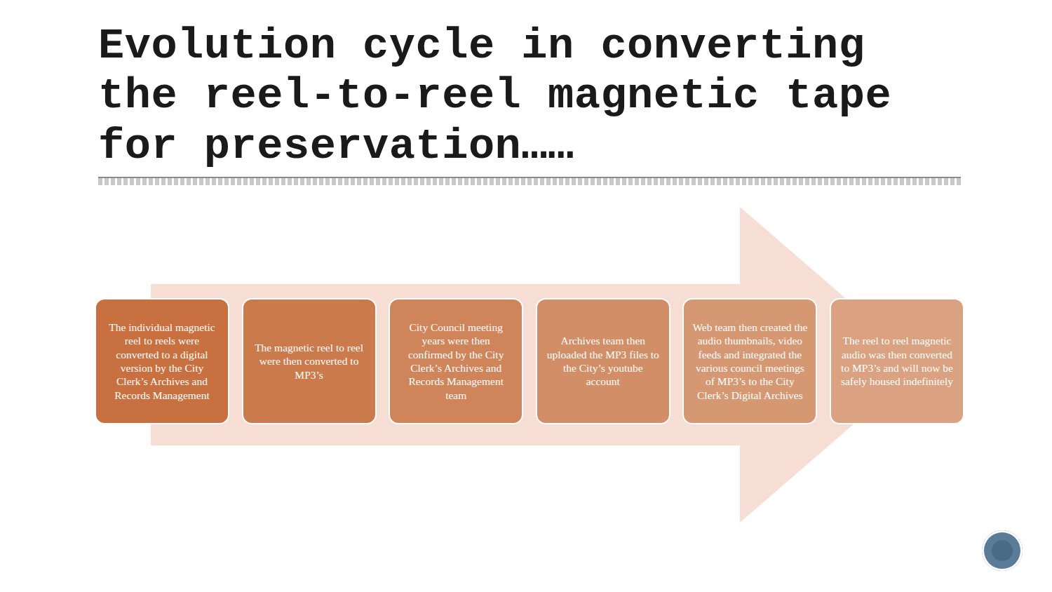Evolution cycle in converting the reel-to-reel magnetic tape for preservation……
The individual magnetic reel to reels were converted to a digital version by the City Clerk’s Archives and Records Management
The magnetic reel to reel were then converted to MP3’s
City Council meeting years were then confirmed by the City Clerk’s Archives and Records Management team
Archives team then uploaded the MP3 files to the City’s youtube account
Web team then created the audio thumbnails, video feeds and integrated the various council meetings of MP3’s to the City Clerk’s Digital Archives
The reel to reel magnetic audio was then converted to MP3’s and will now be safely housed indefinitely